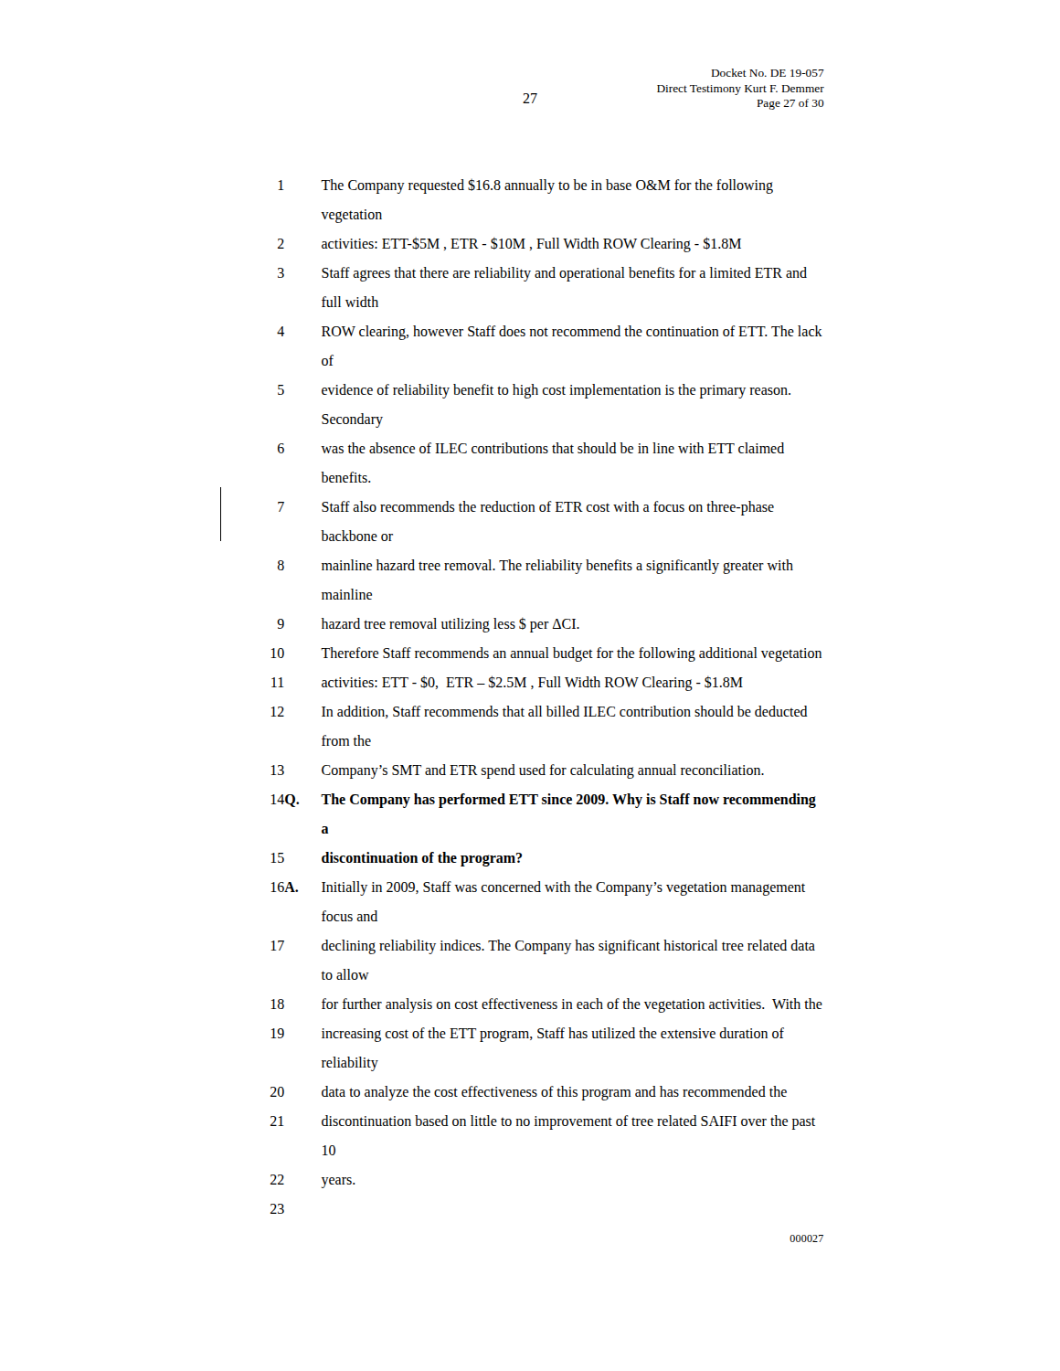Docket No. DE 19-057
Direct Testimony Kurt F. Demmer
Page 27 of 30
27
| 1 | | The Company requested $16.8 annually to be in base O&M for the following vegetation |
| 2 | | activities: ETT-$5M , ETR - $10M , Full Width ROW Clearing - $1.8M |
| 3 | | Staff agrees that there are reliability and operational benefits for a limited ETR and full width |
| 4 | | ROW clearing, however Staff does not recommend the continuation of ETT. The lack of |
| 5 | | evidence of reliability benefit to high cost implementation is the primary reason. Secondary |
| 6 | | was the absence of ILEC contributions that should be in line with ETT claimed benefits. |
| 7 | | Staff also recommends the reduction of ETR cost with a focus on three-phase backbone or |
| 8 | | mainline hazard tree removal. The reliability benefits a significantly greater with mainline |
| 9 | | hazard tree removal utilizing less $ per ΔCI. |
| 10 | | Therefore Staff recommends an annual budget for the following additional vegetation |
| 11 | | activities: ETT - $0, ETR – $2.5M , Full Width ROW Clearing - $1.8M |
| 12 | | In addition, Staff recommends that all billed ILEC contribution should be deducted from the |
| 13 | | Company’s SMT and ETR spend used for calculating annual reconciliation. |
| 14 | Q. | The Company has performed ETT since 2009. Why is Staff now recommending a |
| 15 | | discontinuation of the program? |
| 16 | A. | Initially in 2009, Staff was concerned with the Company’s vegetation management focus and |
| 17 | | declining reliability indices. The Company has significant historical tree related data to allow |
| 18 | | for further analysis on cost effectiveness in each of the vegetation activities. With the |
| 19 | | increasing cost of the ETT program, Staff has utilized the extensive duration of reliability |
| 20 | | data to analyze the cost effectiveness of this program and has recommended the |
| 21 | | discontinuation based on little to no improvement of tree related SAIFI over the past 10 |
| 22 | | years. |
| 23 | | |
000027